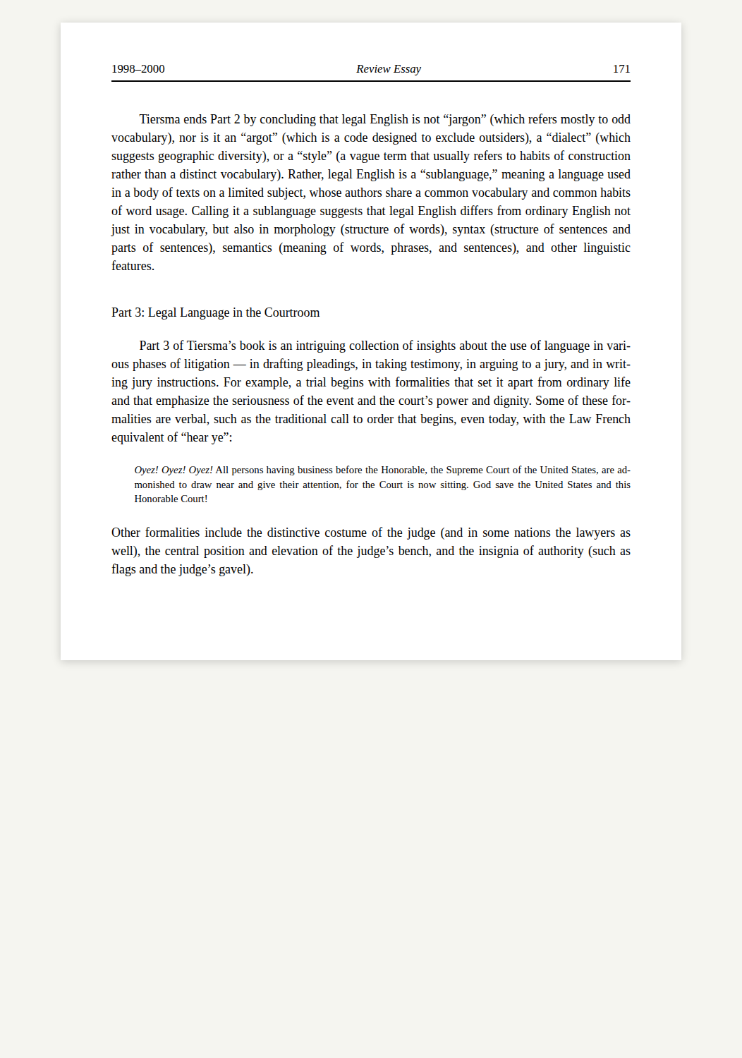1998–2000 Review Essay 171
Tiersma ends Part 2 by concluding that legal English is not “jargon” (which refers mostly to odd vocabulary), nor is it an “argot” (which is a code designed to exclude outsiders), a “dialect” (which suggests geographic diversity), or a “style” (a vague term that usually refers to habits of construction rather than a distinct vocabulary). Rather, legal English is a “sublanguage,” meaning a language used in a body of texts on a limited subject, whose authors share a common vocabulary and common habits of word usage. Calling it a sublanguage suggests that legal English differs from ordinary English not just in vocabulary, but also in morphology (structure of words), syntax (structure of sentences and parts of sentences), semantics (meaning of words, phrases, and sentences), and other linguistic features.
Part 3: Legal Language in the Courtroom
Part 3 of Tiersma’s book is an intriguing collection of insights about the use of language in various phases of litigation — in drafting pleadings, in taking testimony, in arguing to a jury, and in writing jury instructions. For example, a trial begins with formalities that set it apart from ordinary life and that emphasize the seriousness of the event and the court’s power and dignity. Some of these formalities are verbal, such as the traditional call to order that begins, even today, with the Law French equivalent of “hear ye”:
Oyez! Oyez! Oyez! All persons having business before the Honorable, the Supreme Court of the United States, are admonished to draw near and give their attention, for the Court is now sitting. God save the United States and this Honorable Court!
Other formalities include the distinctive costume of the judge (and in some nations the lawyers as well), the central position and elevation of the judge’s bench, and the insignia of authority (such as flags and the judge’s gavel).